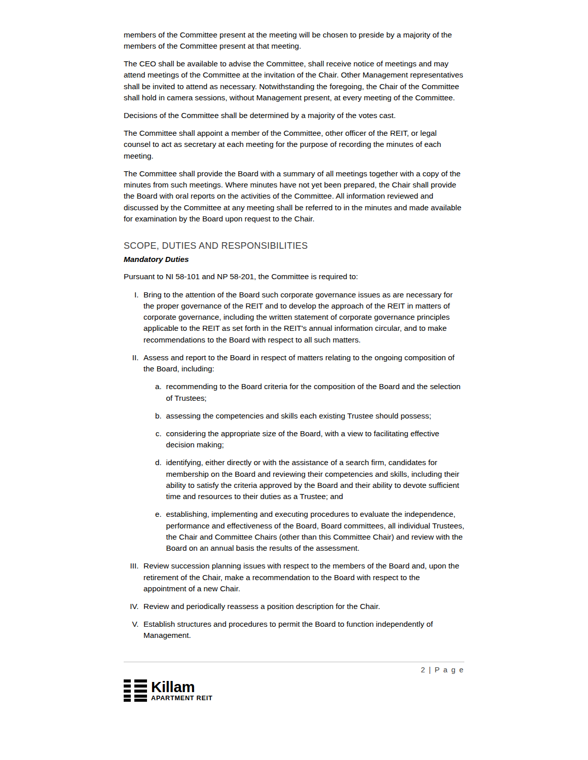members of the Committee present at the meeting will be chosen to preside by a majority of the members of the Committee present at that meeting.
The CEO shall be available to advise the Committee, shall receive notice of meetings and may attend meetings of the Committee at the invitation of the Chair. Other Management representatives shall be invited to attend as necessary. Notwithstanding the foregoing, the Chair of the Committee shall hold in camera sessions, without Management present, at every meeting of the Committee.
Decisions of the Committee shall be determined by a majority of the votes cast.
The Committee shall appoint a member of the Committee, other officer of the REIT, or legal counsel to act as secretary at each meeting for the purpose of recording the minutes of each meeting.
The Committee shall provide the Board with a summary of all meetings together with a copy of the minutes from such meetings. Where minutes have not yet been prepared, the Chair shall provide the Board with oral reports on the activities of the Committee. All information reviewed and discussed by the Committee at any meeting shall be referred to in the minutes and made available for examination by the Board upon request to the Chair.
Scope, Duties and Responsibilities
Mandatory Duties
Pursuant to NI 58-101 and NP 58-201, the Committee is required to:
Bring to the attention of the Board such corporate governance issues as are necessary for the proper governance of the REIT and to develop the approach of the REIT in matters of corporate governance, including the written statement of corporate governance principles applicable to the REIT as set forth in the REIT's annual information circular, and to make recommendations to the Board with respect to all such matters.
Assess and report to the Board in respect of matters relating to the ongoing composition of the Board, including:
recommending to the Board criteria for the composition of the Board and the selection of Trustees;
assessing the competencies and skills each existing Trustee should possess;
considering the appropriate size of the Board, with a view to facilitating effective decision making;
identifying, either directly or with the assistance of a search firm, candidates for membership on the Board and reviewing their competencies and skills, including their ability to satisfy the criteria approved by the Board and their ability to devote sufficient time and resources to their duties as a Trustee; and
establishing, implementing and executing procedures to evaluate the independence, performance and effectiveness of the Board, Board committees, all individual Trustees, the Chair and Committee Chairs (other than this Committee Chair) and review with the Board on an annual basis the results of the assessment.
Review succession planning issues with respect to the members of the Board and, upon the retirement of the Chair, make a recommendation to the Board with respect to the appointment of a new Chair.
Review and periodically reassess a position description for the Chair.
Establish structures and procedures to permit the Board to function independently of Management.
2 | P a g e
Killam APARTMENT REIT